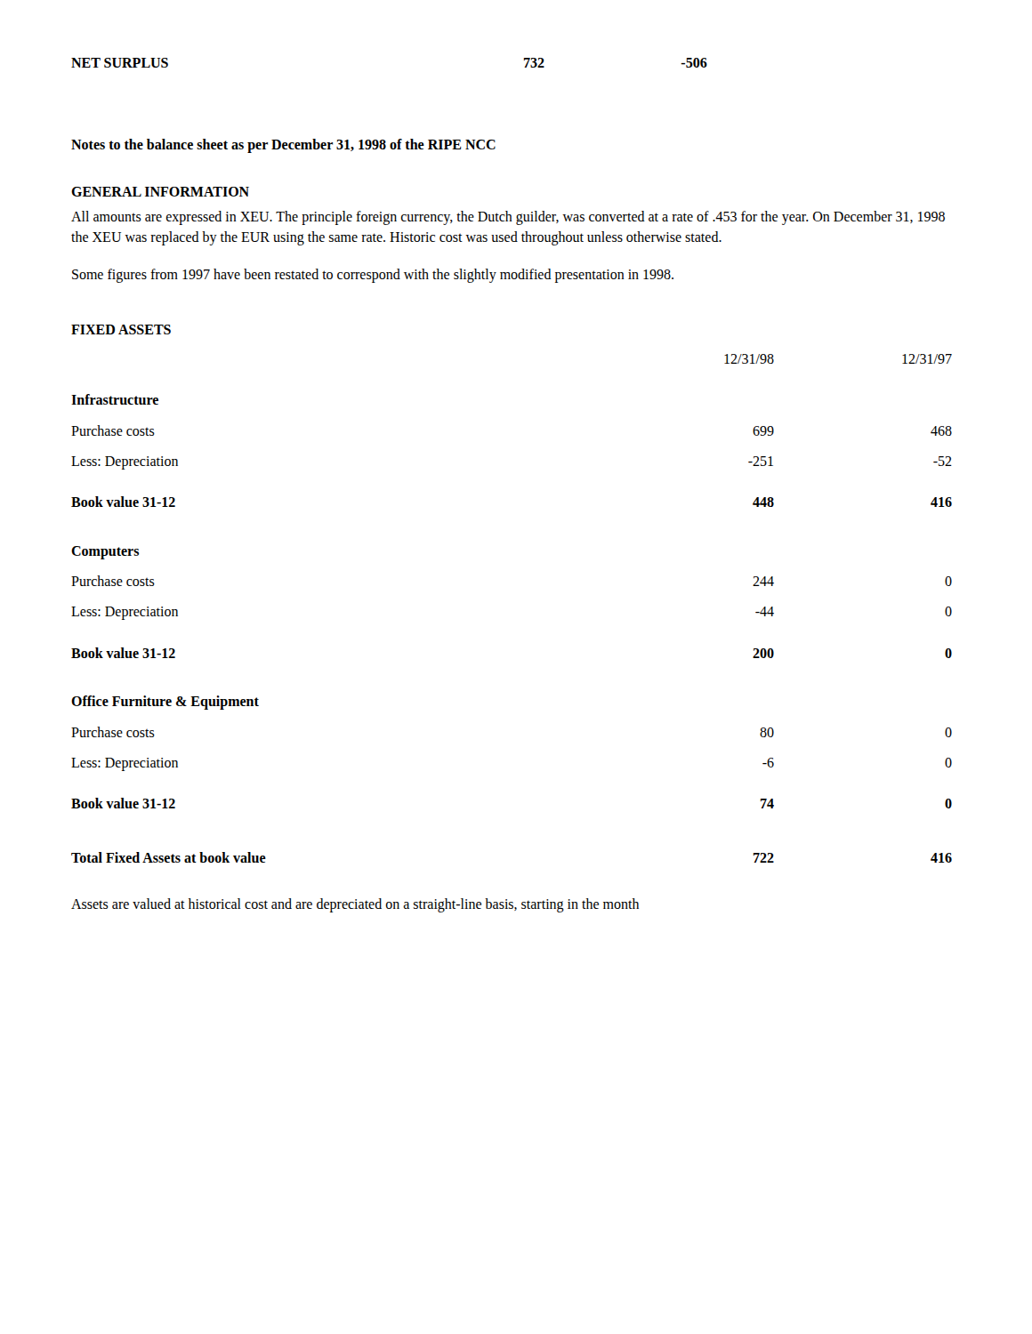NET SURPLUS 732 -506
Notes to the balance sheet as per December 31, 1998 of the RIPE NCC
GENERAL INFORMATION
All amounts are expressed in XEU. The principle foreign currency, the Dutch guilder, was converted at a rate of .453 for the year. On December 31, 1998 the XEU was replaced by the EUR using the same rate. Historic cost was used throughout unless otherwise stated.
Some figures from 1997 have been restated to correspond with the slightly modified presentation in 1998.
FIXED ASSETS
| | 12/31/98 | 12/31/97 |
| Infrastructure | | |
| Purchase costs | 699 | 468 |
| Less: Depreciation | -251 | -52 |
| Book value 31-12 | 448 | 416 |
| Computers | | |
| Purchase costs | 244 | 0 |
| Less: Depreciation | -44 | 0 |
| Book value 31-12 | 200 | 0 |
| Office Furniture & Equipment | | |
| Purchase costs | 80 | 0 |
| Less: Depreciation | -6 | 0 |
| Book value 31-12 | 74 | 0 |
| Total Fixed Assets at book value | 722 | 416 |
Assets are valued at historical cost and are depreciated on a straight-line basis, starting in the month